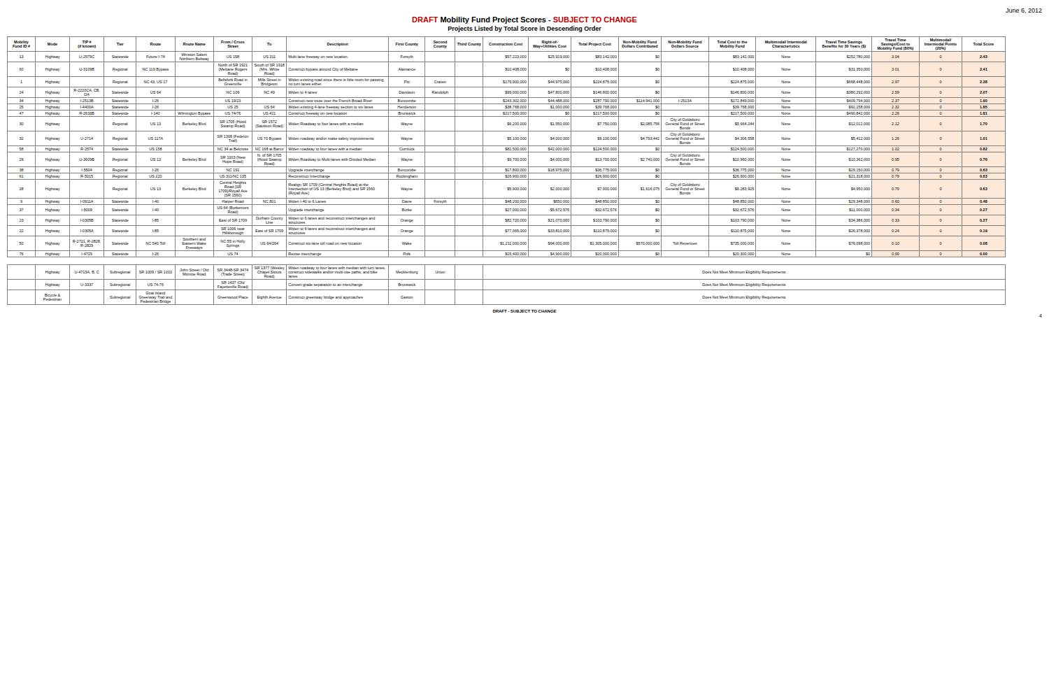June 6, 2012
DRAFT Mobility Fund Project Scores - SUBJECT TO CHANGE
Projects Listed by Total Score in Descending Order
| Mobility Fund ID # | Mode | TIP # (if known) | Tier | Route | Route Name | From / Cross Street | To | Description | First County | Second County | Third County | Construction Cost | Right-of-Way+Utilities Cost | Total Project Cost | Non-Mobility Fund Dollars Contributed | Non-Mobility Fund Dollars Source | Total Cost to the Mobility Fund | Multimodal/ Intermodal Characteristics | Travel Time Savings Benefits for 30 Years ($) | Travel Time Savings/Cost to Mobility Fund (80%) | Multimodal/ Intermodal Points (20%) | Total Score |
| --- | --- | --- | --- | --- | --- | --- | --- | --- | --- | --- | --- | --- | --- | --- | --- | --- | --- | --- | --- | --- | --- | --- |
| 13 | Highway | U-2579C | Statewide | Future I-74 | Winston Salem Northern Beltway | US 158 | US 311 | Multi-lane freeway on new location. | Forsyth | | | $57,223,000 | $25,919,000 | $83,142,000 | $0 | | $83,142,000 | None | $252,780,000 | 3.04 | 0 | 2.43 |
| 60 | Highway | U-3109B | Regional | NC 119 Bypass | | North of SR 1921 (Mebane Rogers Road) | South of SR 1918 (Mrs. White Road) | Construct bypass around City of Mebane | Alamance | | | $10,408,000 | $0 | $10,408,000 | $0 | | $10,408,000 | None | $31,350,000 | 3.01 | 0 | 2.41 |
| 1 | Highway | | Regional | NC 43, US 17 | | Bellsfork Road in Greenville | Mills Street in Bridgeton | Widen existing road since there is little room for passing, no turn lanes either. | Pitt | Craven | | $179,900,000 | $44,975,000 | $224,875,000 | $0 | | $224,875,000 | None | $668,448,000 | 2.97 | 0 | 2.38 |
| 24 | Highway | R-2220CA, CB, DA | Statewide | US 64 | | NC 109 | NC 49 | Widen to 4 lanes | Davidson | Randolph | | $99,000,000 | $47,800,000 | $146,800,000 | $0 | | $146,800,000 | None | $380,292,000 | 2.59 | 0 | 2.07 |
| 34 | Highway | I-2513B | Statewide | I-26 | | US 19/23 | | Construct new route over the French Broad River | Buncombe | | | $243,302,000 | $44,488,000 | $287,790,000 | $114,941,000 | I-2513A | $172,849,000 | None | $409,794,000 | 2.37 | 0 | 1.90 |
| 25 | Highway | I-4400A | Statewide | I-26 | | US 25 | US 64 | Widen existing 4-lane freeway section to six lanes | Henderson | | | $38,768,000 | $1,000,000 | $39,768,000 | $0 | | $39,768,000 | None | $92,158,000 | 2.32 | 0 | 1.85 |
| 47 | Highway | R-2633B | Statewide | I-140 | Wilmington Bypass | US 74/76 | US 421 | Construct freeway on new location | Brunswick | | | $217,500,000 | $0 | $217,500,000 | $0 | | $217,500,000 | None | $490,842,000 | 2.26 | 0 | 1.81 |
| 30 | Highway | | Regional | US 13 | Berkeley Blvd | SR 1705 (Hood Swamp Road) | SR 1572 (Saulston Road) | Widen Roadway to four lanes with a median | Wayne | | | $6,200,000 | $1,550,000 | $7,750,000 | $2,085,756 | City of Goldsboro General Fund or Street Bonds | $5,664,244 | None | $12,012,000 | 2.12 | 0 | 1.70 |
| 32 | Highway | U-2714 | Regional | US 117A | | SR 1306 (Fedelon Trail) | US 70 Bypass | Widen roadway and/or make safety improvements | Wayne | | | $5,100,000 | $4,000,000 | $9,100,000 | $4,793,442 | City of Goldsboro General Fund or Street Bonds | $4,306,558 | None | $5,412,000 | 1.26 | 0 | 1.01 |
| 58 | Highway | R-2574 | Statewide | US 158 | | NC 34 at Belcross | NC 168 at Barco | Widen roadway to four lanes with a median | Currituck | | | $82,500,000 | $42,000,000 | $124,500,000 | $0 | | $124,500,000 | None | $127,270,000 | 1.02 | 0 | 0.82 |
| 29 | Highway | U-3609B | Regional | US 13 | Berkeley Blvd | SR 1003 (New Hope Road) | N. of SR 1705 (Hood Swamp Road) | Widen Roadway to Multi-lanes with Divided Median | Wayne | | | $9,700,000 | $4,000,000 | $13,700,000 | $2,740,000 | City of Goldsboro General Fund or Street Bonds | $10,960,000 | None | $10,362,000 | 0.95 | 0 | 0.76 |
| 38 | Highway | I-5504 | Regional | I-26 | | NC 191 | | Upgrade interchange | Buncombe | | | $17,800,000 | $18,975,000 | $36,775,000 | $0 | | $36,775,000 | None | $29,150,000 | 0.79 | 0 | 0.63 |
| 61 | Highway | R-5015 | Regional | US 220 | | US 311/NC 135 | | Reconstruct Interchange | Rockingham | | | $26,900,000 | | $26,900,000 | $0 | | $26,900,000 | None | $21,318,000 | 0.79 | 0 | 0.63 |
| 28 | Highway | | Regional | US 13 | Berkeley Blvd | Central Heights Road (SR 1709)/Royall Ave (SR 1560) | | Realign SR 1709 (Central Heights Road) at the Intersection of US 13 (Berkeley Blvd) and SR 1560 (Royall Ave) | Wayne | | | $5,900,000 | $2,000,000 | $7,900,000 | $1,616,075 | City of Goldsboro General Fund or Street Bonds | $6,283,925 | None | $4,950,000 | 0.79 | 0 | 0.63 |
| 9 | Highway | I-0911A | Statewide | I-40 | | Harper Road | NC 801 | Widen I-40 to 6 Lanes | Davie | Forsyth | | $48,200,000 | $650,000 | $48,850,000 | $0 | | $48,850,000 | None | $29,348,000 | 0.60 | 0 | 0.48 |
| 37 | Highway | I-5009 | Statewide | I-40 | | US 64 (Burkemont Road) | | Upgrade interchange | Burke | | | $27,000,000 | $5,672,576 | $32,672,576 | $0 | | $32,672,576 | None | $11,000,000 | 0.34 | 0 | 0.27 |
| 23 | Highway | I-0305B | Statewide | I-85 | | East of SR 1709 | Durham County Line | Widen to 6 lanes and reconstruct interchanges and structures | Orange | | | $82,720,000 | $21,070,000 | $103,790,000 | $0 | | $103,790,000 | None | $34,386,000 | 0.33 | 0 | 0.27 |
| 22 | Highway | I-0305A | Statewide | I-85 | | SR 1006 near Hillsborough | East of SR 1709 | Widen to 6 lanes and reconstruct interchanges and structures | Orange | | | $77,065,000 | $33,810,000 | $110,875,000 | $0 | | $110,875,000 | None | $26,378,000 | 0.24 | 0 | 0.19 |
| 50 | Highway | R-2721, R-2828, R-2829 | Statewide | NC 540 Toll | Southern and Eastern Wake Freeways | NC 55 in Holly Springs | US 64/264 | Construct six-lane toll road on new location | Wake | | | $1,211,000,000 | $94,000,000 | $1,305,000,000 | $570,000,000 | Toll Revenues | $735,000,000 | None | $76,098,000 | 0.10 | 0 | 0.08 |
| 76 | Highway | I-4729 | Statewide | I-26 | | US 74 | | Revise interchange | Polk | | | $15,400,000 | $4,900,000 | $20,300,000 | $0 | | $20,300,000 | None | $0 | 0.00 | 0 | 0.00 |
| | Highway | U-4713A, B, C | Subregional | SR 1009 / SR 1010 | John Street / Old Monroe Road | SR 3448-SR 3474 (Trade Street) | SR 1377 (Wesley Chapel Stouts Road) | Widen roadway to four lanes with median with turn lanes, construct sidewalks and/or multi-use paths, and bike lanes | Mecklenburg | Union | | Does Not Meet Minimum Eligibility Requirements |
| | Highway | U-3337 | Subregional | US 74-76 | | SR 1437 (Old Fayetteville Road) | | Convert grade separation to an interchange | Brunswick | | | Does Not Meet Minimum Eligibility Requirements |
| | Bicycle & Pedestrian | | Subregional | Goat Island Greenway Trail and Pedestrian Bridge | | Greenwood Place | Eighth Avenue | Construct greenway bridge and approaches | Gaston | | | Does Not Meet Minimum Eligibility Requirements |
DRAFT - SUBJECT TO CHANGE
4